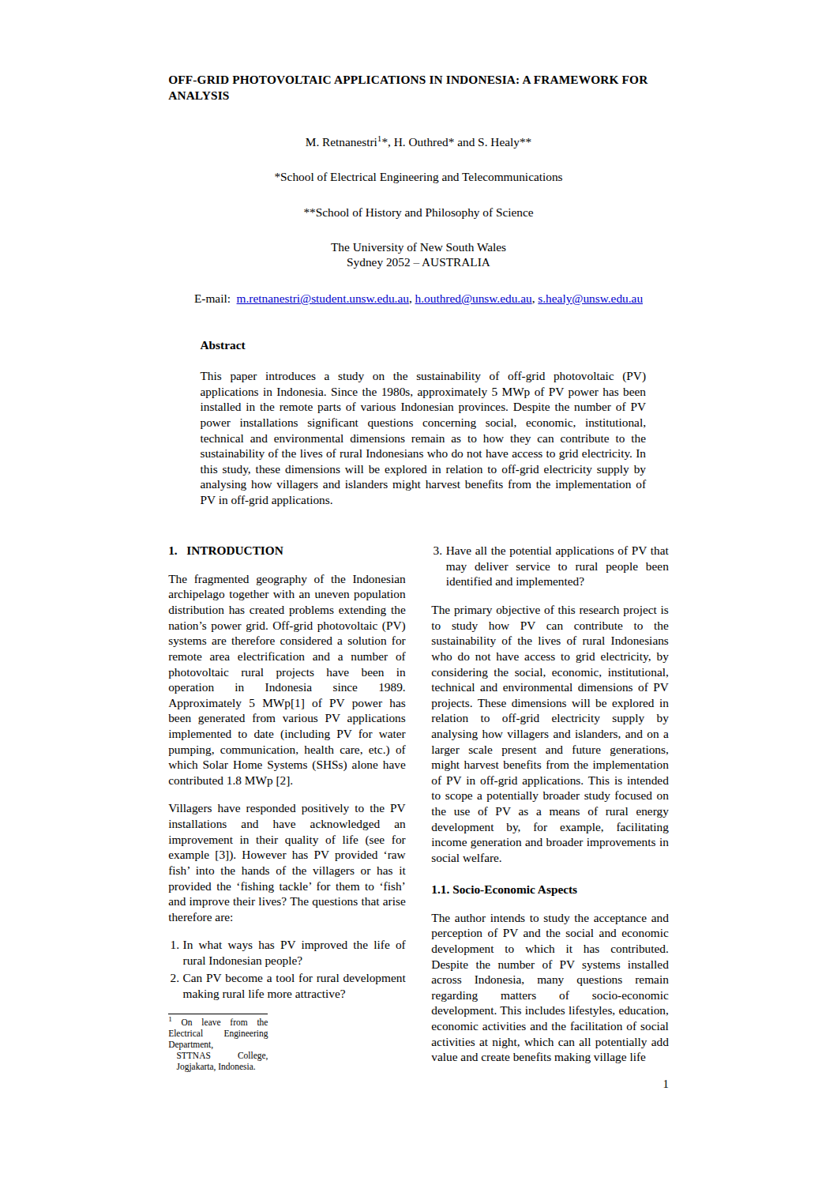OFF-GRID PHOTOVOLTAIC APPLICATIONS IN INDONESIA: A FRAMEWORK FOR ANALYSIS
M. Retnanestri1*, H. Outhred* and S. Healy**
*School of Electrical Engineering and Telecommunications
**School of History and Philosophy of Science
The University of New South Wales
Sydney 2052 – AUSTRALIA
E-mail: m.retnanestri@student.unsw.edu.au, h.outhred@unsw.edu.au, s.healy@unsw.edu.au
Abstract
This paper introduces a study on the sustainability of off-grid photovoltaic (PV) applications in Indonesia. Since the 1980s, approximately 5 MWp of PV power has been installed in the remote parts of various Indonesian provinces. Despite the number of PV power installations significant questions concerning social, economic, institutional, technical and environmental dimensions remain as to how they can contribute to the sustainability of the lives of rural Indonesians who do not have access to grid electricity. In this study, these dimensions will be explored in relation to off-grid electricity supply by analysing how villagers and islanders might harvest benefits from the implementation of PV in off-grid applications.
1. INTRODUCTION
The fragmented geography of the Indonesian archipelago together with an uneven population distribution has created problems extending the nation’s power grid. Off-grid photovoltaic (PV) systems are therefore considered a solution for remote area electrification and a number of photovoltaic rural projects have been in operation in Indonesia since 1989. Approximately 5 MWp[1] of PV power has been generated from various PV applications implemented to date (including PV for water pumping, communication, health care, etc.) of which Solar Home Systems (SHSs) alone have contributed 1.8 MWp [2].
Villagers have responded positively to the PV installations and have acknowledged an improvement in their quality of life (see for example [3]). However has PV provided ‘raw fish’ into the hands of the villagers or has it provided the ‘fishing tackle’ for them to ‘fish’ and improve their lives? The questions that arise therefore are:
In what ways has PV improved the life of rural Indonesian people?
Can PV become a tool for rural development making rural life more attractive?
1 On leave from the Electrical Engineering Department, STTNAS College, Jogjakarta, Indonesia.
Have all the potential applications of PV that may deliver service to rural people been identified and implemented?
The primary objective of this research project is to study how PV can contribute to the sustainability of the lives of rural Indonesians who do not have access to grid electricity, by considering the social, economic, institutional, technical and environmental dimensions of PV projects. These dimensions will be explored in relation to off-grid electricity supply by analysing how villagers and islanders, and on a larger scale present and future generations, might harvest benefits from the implementation of PV in off-grid applications. This is intended to scope a potentially broader study focused on the use of PV as a means of rural energy development by, for example, facilitating income generation and broader improvements in social welfare.
1.1. Socio-Economic Aspects
The author intends to study the acceptance and perception of PV and the social and economic development to which it has contributed. Despite the number of PV systems installed across Indonesia, many questions remain regarding matters of socio-economic development. This includes lifestyles, education, economic activities and the facilitation of social activities at night, which can all potentially add value and create benefits making village life
1